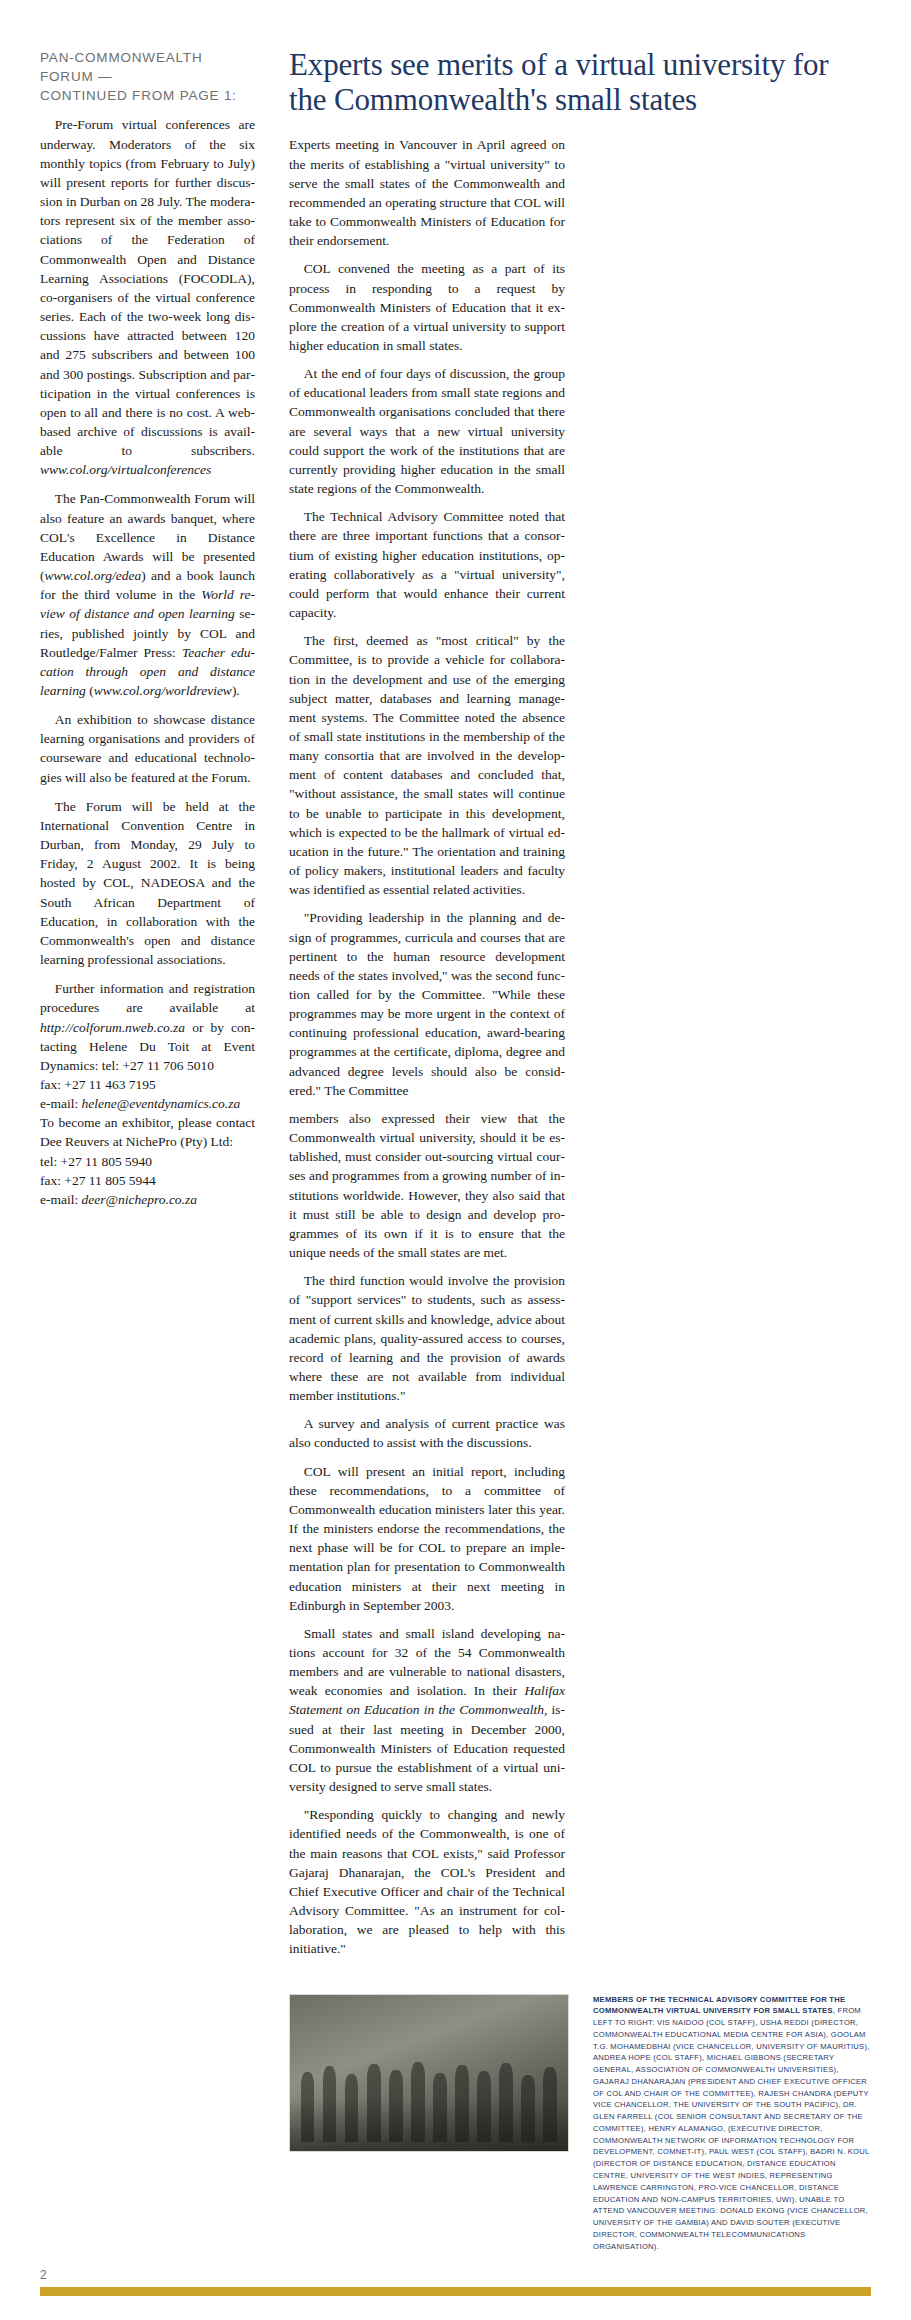PAN-COMMONWEALTH FORUM —
CONTINUED FROM PAGE 1:
Pre-Forum virtual conferences are underway. Moderators of the six monthly topics (from February to July) will present reports for further discussion in Durban on 28 July. The moderators represent six of the member associations of the Federation of Commonwealth Open and Distance Learning Associations (FOCODLA), co-organisers of the virtual conference series. Each of the two-week long discussions have attracted between 120 and 275 subscribers and between 100 and 300 postings. Subscription and participation in the virtual conferences is open to all and there is no cost. A web-based archive of discussions is available to subscribers. www.col.org/virtualconferences
The Pan-Commonwealth Forum will also feature an awards banquet, where COL's Excellence in Distance Education Awards will be presented (www.col.org/edea) and a book launch for the third volume in the World review of distance and open learning series, published jointly by COL and Routledge/Falmer Press: Teacher education through open and distance learning (www.col.org/worldreview).
An exhibition to showcase distance learning organisations and providers of courseware and educational technologies will also be featured at the Forum.
The Forum will be held at the International Convention Centre in Durban, from Monday, 29 July to Friday, 2 August 2002. It is being hosted by COL, NADEOSA and the South African Department of Education, in collaboration with the Commonwealth's open and distance learning professional associations.
Further information and registration procedures are available at http://colforum.nweb.co.za or by contacting Helene Du Toit at Event Dynamics: tel: +27 11 706 5010
fax: +27 11 463 7195
e-mail: helene@eventdynamics.co.za
To become an exhibitor, please contact Dee Reuvers at NichePro (Pty) Ltd:
tel: +27 11 805 5940
fax: +27 11 805 5944
e-mail: deer@nichepro.co.za
Experts see merits of a virtual university for the Commonwealth's small states
Experts meeting in Vancouver in April agreed on the merits of establishing a "virtual university" to serve the small states of the Commonwealth and recommended an operating structure that COL will take to Commonwealth Ministers of Education for their endorsement.
COL convened the meeting as a part of its process in responding to a request by Commonwealth Ministers of Education that it explore the creation of a virtual university to support higher education in small states.
At the end of four days of discussion, the group of educational leaders from small state regions and Commonwealth organisations concluded that there are several ways that a new virtual university could support the work of the institutions that are currently providing higher education in the small state regions of the Commonwealth.
The Technical Advisory Committee noted that there are three important functions that a consortium of existing higher education institutions, operating collaboratively as a "virtual university", could perform that would enhance their current capacity.
The first, deemed as "most critical" by the Committee, is to provide a vehicle for collaboration in the development and use of the emerging subject matter, databases and learning management systems. The Committee noted the absence of small state institutions in the membership of the many consortia that are involved in the development of content databases and concluded that, "without assistance, the small states will continue to be unable to participate in this development, which is expected to be the hallmark of virtual education in the future." The orientation and training of policy makers, institutional leaders and faculty was identified as essential related activities.
"Providing leadership in the planning and design of programmes, curricula and courses that are pertinent to the human resource development needs of the states involved," was the second function called for by the Committee. "While these programmes may be more urgent in the context of continuing professional education, award-bearing programmes at the certificate, diploma, degree and advanced degree levels should also be considered." The Committee
members also expressed their view that the Commonwealth virtual university, should it be established, must consider out-sourcing virtual courses and programmes from a growing number of institutions worldwide. However, they also said that it must still be able to design and develop programmes of its own if it is to ensure that the unique needs of the small states are met.
The third function would involve the provision of "support services" to students, such as assessment of current skills and knowledge, advice about academic plans, quality-assured access to courses, record of learning and the provision of awards where these are not available from individual member institutions."
A survey and analysis of current practice was also conducted to assist with the discussions.
COL will present an initial report, including these recommendations, to a committee of Commonwealth education ministers later this year. If the ministers endorse the recommendations, the next phase will be for COL to prepare an implementation plan for presentation to Commonwealth education ministers at their next meeting in Edinburgh in September 2003.
Small states and small island developing nations account for 32 of the 54 Commonwealth members and are vulnerable to national disasters, weak economies and isolation. In their Halifax Statement on Education in the Commonwealth, issued at their last meeting in December 2000, Commonwealth Ministers of Education requested COL to pursue the establishment of a virtual university designed to serve small states.
"Responding quickly to changing and newly identified needs of the Commonwealth, is one of the main reasons that COL exists," said Professor Gajaraj Dhanarajan, the COL's President and Chief Executive Officer and chair of the Technical Advisory Committee. "As an instrument for collaboration, we are pleased to help with this initiative."
MEMBERS OF THE TECHNICAL ADVISORY COMMITTEE FOR THE COMMONWEALTH VIRTUAL UNIVERSITY FOR SMALL STATES, FROM LEFT TO RIGHT: VIS NAIDOO (COL STAFF), USHA REDDI (DIRECTOR, COMMONWEALTH EDUCATIONAL MEDIA CENTRE FOR ASIA), GOOLAM T.G. MOHAMEDBHAI (VICE CHANCELLOR, UNIVERSITY OF MAURITIUS), ANDREA HOPE (COL STAFF), MICHAEL GIBBONS (SECRETARY GENERAL, ASSOCIATION OF COMMONWEALTH UNIVERSITIES), GAJARAJ DHANARAJAN (PRESIDENT AND CHIEF EXECUTIVE OFFICER OF COL AND CHAIR OF THE COMMITTEE), RAJESH CHANDRA (DEPUTY VICE CHANCELLOR, THE UNIVERSITY OF THE SOUTH PACIFIC), DR. GLEN FARRELL (COL SENIOR CONSULTANT AND SECRETARY OF THE COMMITTEE), HENRY ALAMANGO, (EXECUTIVE DIRECTOR, COMMONWEALTH NETWORK OF INFORMATION TECHNOLOGY FOR DEVELOPMENT, COMNET-IT), PAUL WEST (COL STAFF), BADRI N. KOUL (DIRECTOR OF DISTANCE EDUCATION, DISTANCE EDUCATION CENTRE, UNIVERSITY OF THE WEST INDIES, REPRESENTING LAWRENCE CARRINGTON, PRO-VICE CHANCELLOR, DISTANCE EDUCATION AND NON-CAMPUS TERRITORIES, UWI). UNABLE TO ATTEND VANCOUVER MEETING: DONALD EKONG (VICE CHANCELLOR, UNIVERSITY OF THE GAMBIA) AND DAVID SOUTER (EXECUTIVE DIRECTOR, COMMONWEALTH TELECOMMUNICATIONS ORGANISATION).
2